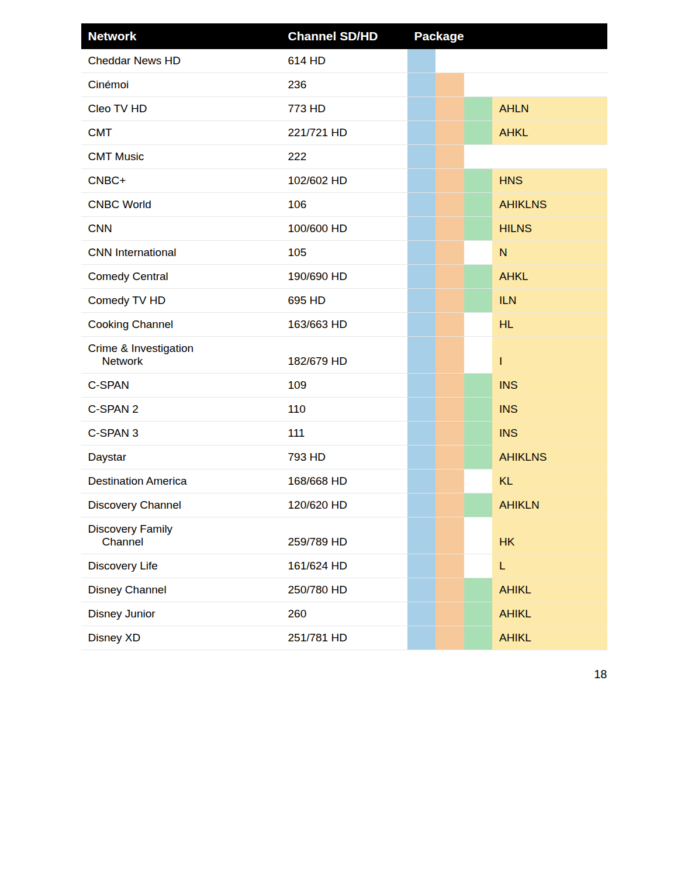| Network | Channel SD/HD | Package |
| --- | --- | --- |
| Cheddar News HD | 614 HD | | | | |
| Cinémoi | 236 | | | | |
| Cleo TV HD | 773 HD | | | | AHLN |
| CMT | 221/721 HD | | | | AHKL |
| CMT Music | 222 | | | | |
| CNBC+ | 102/602 HD | | | | HNS |
| CNBC World | 106 | | | | AHIKLNS |
| CNN | 100/600 HD | | | | HILNS |
| CNN International | 105 | | | | N |
| Comedy Central | 190/690 HD | | | | AHKL |
| Comedy TV HD | 695 HD | | | | ILN |
| Cooking Channel | 163/663 HD | | | | HL |
| Crime & Investigation Network | 182/679 HD | | | | I |
| C-SPAN | 109 | | | | INS |
| C-SPAN 2 | 110 | | | | INS |
| C-SPAN 3 | 111 | | | | INS |
| Daystar | 793 HD | | | | AHIKLNS |
| Destination America | 168/668 HD | | | | KL |
| Discovery Channel | 120/620 HD | | | | AHIKLN |
| Discovery Family Channel | 259/789 HD | | | | HK |
| Discovery Life | 161/624 HD | | | | L |
| Disney Channel | 250/780 HD | | | | AHIKL |
| Disney Junior | 260 | | | | AHIKL |
| Disney XD | 251/781 HD | | | | AHIKL |
18